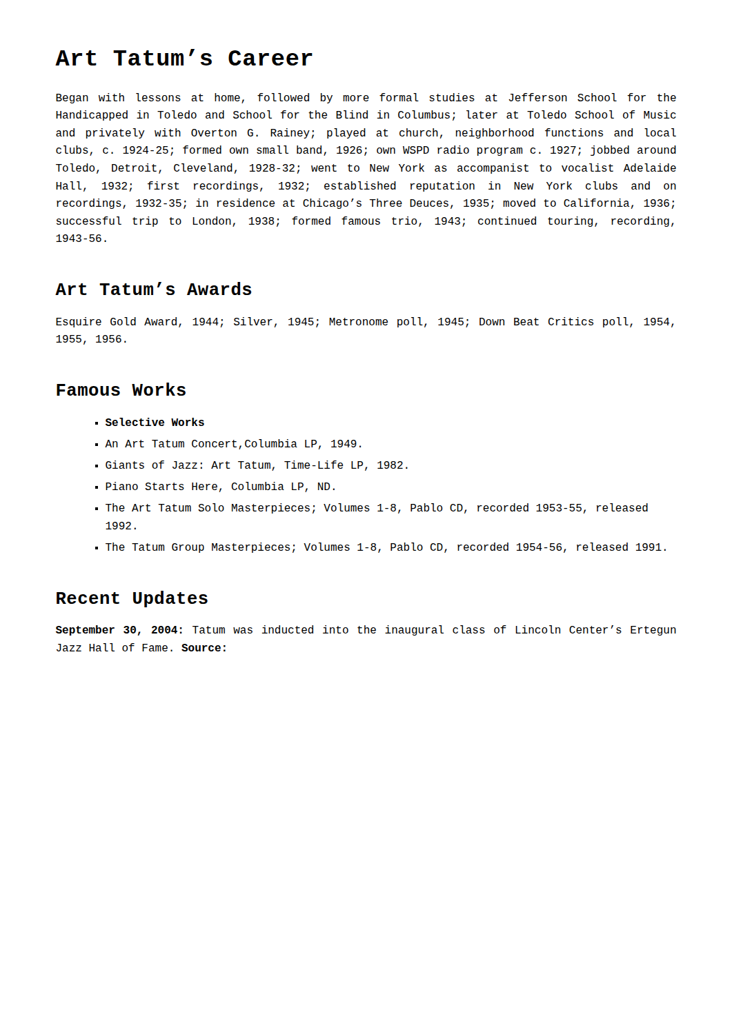Art Tatum’s Career
Began with lessons at home, followed by more formal studies at Jefferson School for the Handicapped in Toledo and School for the Blind in Columbus; later at Toledo School of Music and privately with Overton G. Rainey; played at church, neighborhood functions and local clubs, c. 1924-25; formed own small band, 1926; own WSPD radio program c. 1927; jobbed around Toledo, Detroit, Cleveland, 1928-32; went to New York as accompanist to vocalist Adelaide Hall, 1932; first recordings, 1932; established reputation in New York clubs and on recordings, 1932-35; in residence at Chicago’s Three Deuces, 1935; moved to California, 1936; successful trip to London, 1938; formed famous trio, 1943; continued touring, recording, 1943-56.
Art Tatum’s Awards
Esquire Gold Award, 1944; Silver, 1945; Metronome poll, 1945; Down Beat Critics poll, 1954, 1955, 1956.
Famous Works
Selective Works
An Art Tatum Concert,Columbia LP, 1949.
Giants of Jazz: Art Tatum, Time-Life LP, 1982.
Piano Starts Here, Columbia LP, ND.
The Art Tatum Solo Masterpieces; Volumes 1-8, Pablo CD, recorded 1953-55, released 1992.
The Tatum Group Masterpieces; Volumes 1-8, Pablo CD, recorded 1954-56, released 1991.
Recent Updates
September 30, 2004: Tatum was inducted into the inaugural class of Lincoln Center’s Ertegun Jazz Hall of Fame. Source: